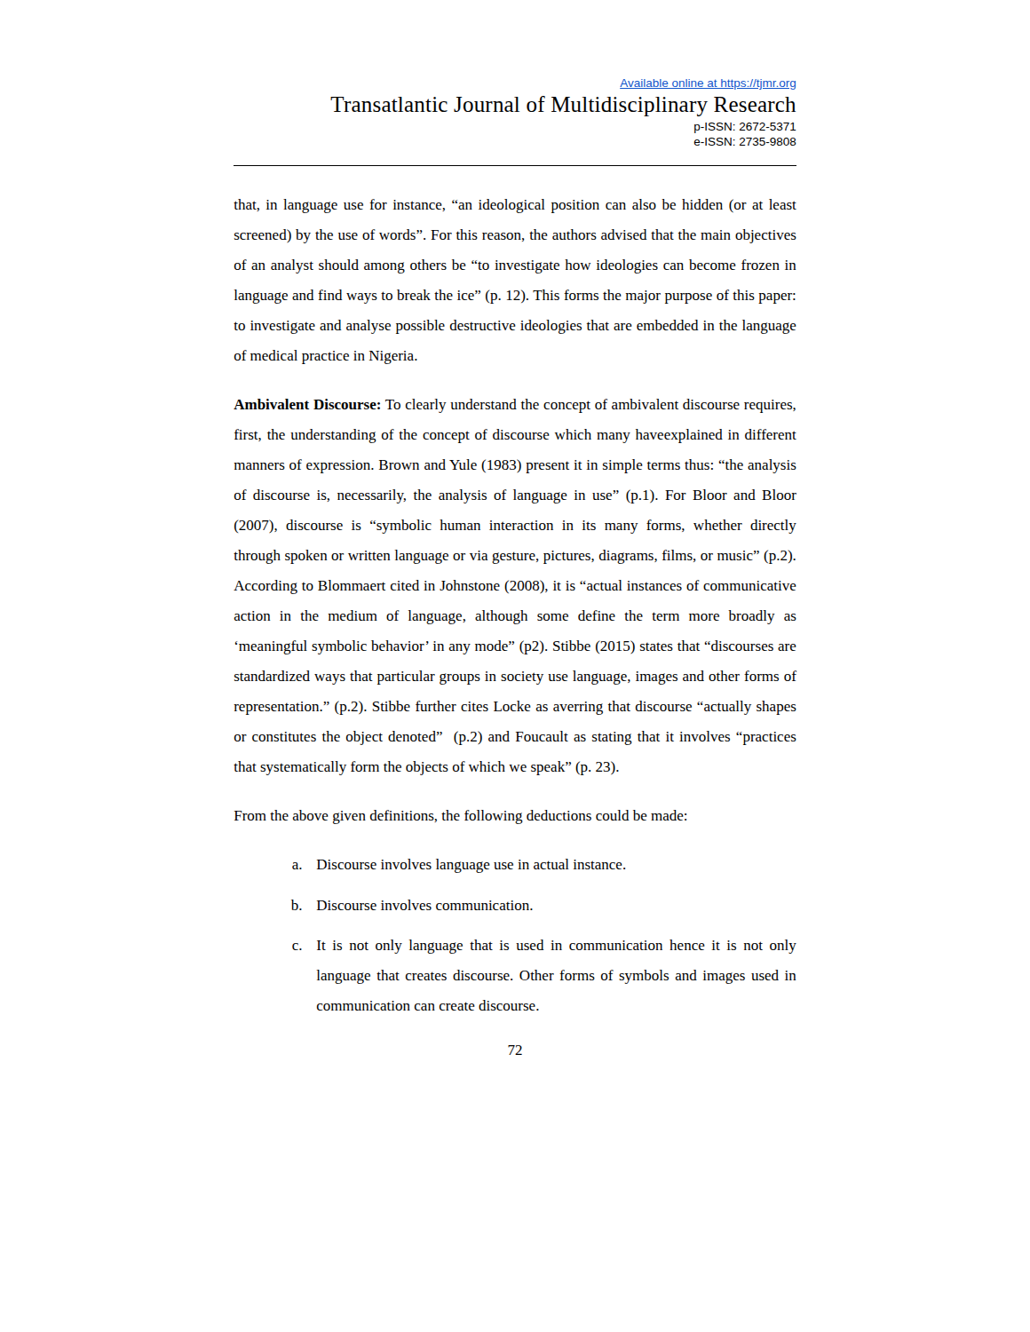Available online at https://tjmr.org
Transatlantic Journal of Multidisciplinary Research
p-ISSN: 2672-5371
e-ISSN: 2735-9808
that, in language use for instance, “an ideological position can also be hidden (or at least screened) by the use of words”. For this reason, the authors advised that the main objectives of an analyst should among others be “to investigate how ideologies can become frozen in language and find ways to break the ice” (p. 12). This forms the major purpose of this paper: to investigate and analyse possible destructive ideologies that are embedded in the language of medical practice in Nigeria.
Ambivalent Discourse: To clearly understand the concept of ambivalent discourse requires, first, the understanding of the concept of discourse which many haveexplained in different manners of expression. Brown and Yule (1983) present it in simple terms thus: “the analysis of discourse is, necessarily, the analysis of language in use” (p.1). For Bloor and Bloor (2007), discourse is “symbolic human interaction in its many forms, whether directly through spoken or written language or via gesture, pictures, diagrams, films, or music” (p.2). According to Blommaert cited in Johnstone (2008), it is “actual instances of communicative action in the medium of language, although some define the term more broadly as ‘meaningful symbolic behavior’ in any mode” (p2). Stibbe (2015) states that “discourses are standardized ways that particular groups in society use language, images and other forms of representation.” (p.2). Stibbe further cites Locke as averring that discourse “actually shapes or constitutes the object denoted” (p.2) and Foucault as stating that it involves “practices that systematically form the objects of which we speak” (p. 23).
From the above given definitions, the following deductions could be made:
Discourse involves language use in actual instance.
Discourse involves communication.
It is not only language that is used in communication hence it is not only language that creates discourse. Other forms of symbols and images used in communication can create discourse.
72